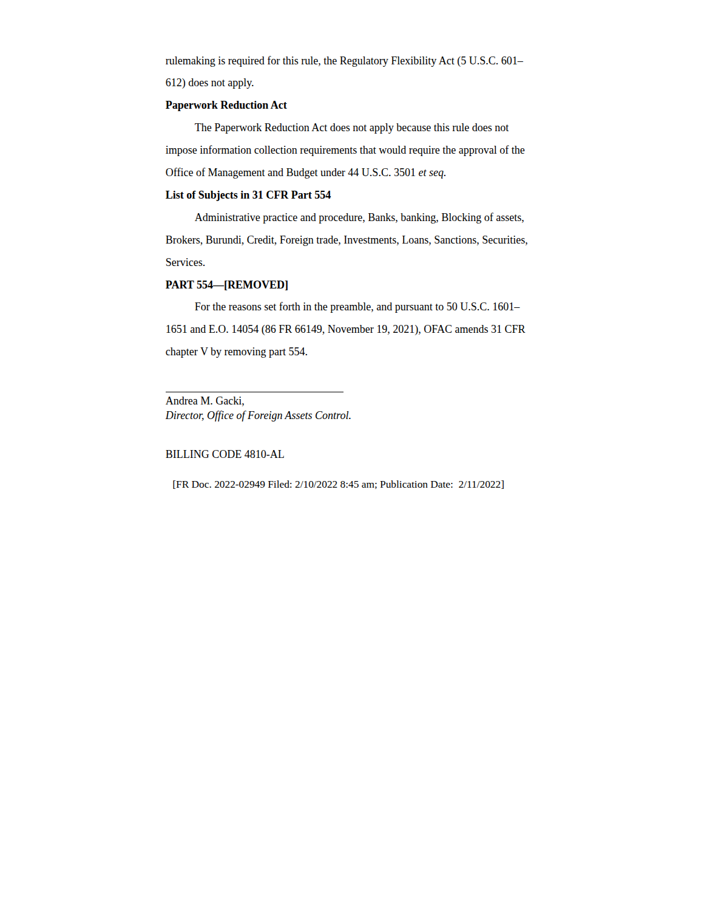rulemaking is required for this rule, the Regulatory Flexibility Act (5 U.S.C. 601–612) does not apply.
Paperwork Reduction Act
The Paperwork Reduction Act does not apply because this rule does not impose information collection requirements that would require the approval of the Office of Management and Budget under 44 U.S.C. 3501 et seq.
List of Subjects in 31 CFR Part 554
Administrative practice and procedure, Banks, banking, Blocking of assets, Brokers, Burundi, Credit, Foreign trade, Investments, Loans, Sanctions, Securities, Services.
PART 554—[REMOVED]
For the reasons set forth in the preamble, and pursuant to 50 U.S.C. 1601–1651 and E.O. 14054 (86 FR 66149, November 19, 2021), OFAC amends 31 CFR chapter V by removing part 554.
Andrea M. Gacki,
Director, Office of Foreign Assets Control.
BILLING CODE 4810-AL
[FR Doc. 2022-02949 Filed: 2/10/2022 8:45 am; Publication Date: 2/11/2022]